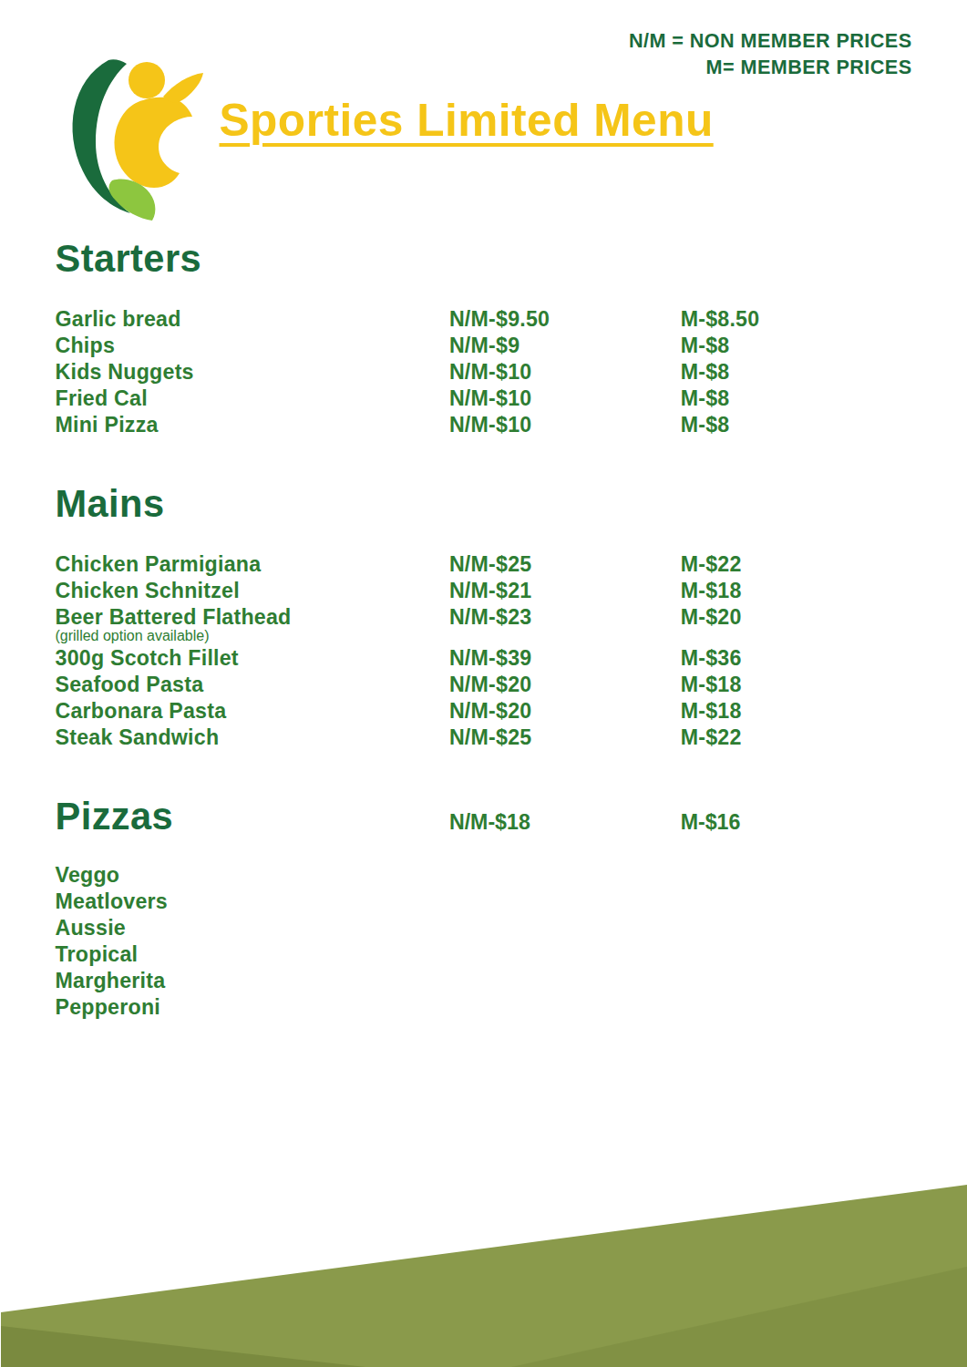N/M = Non Member Prices
M= Member Prices
Sporties Limited Menu
Starters
| Garlic bread | N/M-$9.50 | M-$8.50 |
| Chips | N/M-$9 | M-$8 |
| Kids Nuggets | N/M-$10 | M-$8 |
| Fried Cal | N/M-$10 | M-$8 |
| Mini Pizza | N/M-$10 | M-$8 |
Mains
| Chicken Parmigiana | N/M-$25 | M-$22 |
| Chicken Schnitzel | N/M-$21 | M-$18 |
| Beer Battered Flathead (grilled option available) | N/M-$23 | M-$20 |
| 300g Scotch Fillet | N/M-$39 | M-$36 |
| Seafood Pasta | N/M-$20 | M-$18 |
| Carbonara Pasta | N/M-$20 | M-$18 |
| Steak Sandwich | N/M-$25 | M-$22 |
Pizzas
N/M-$18
M-$16
Veggo
Meatlovers
Aussie
Tropical
Margherita
Pepperoni